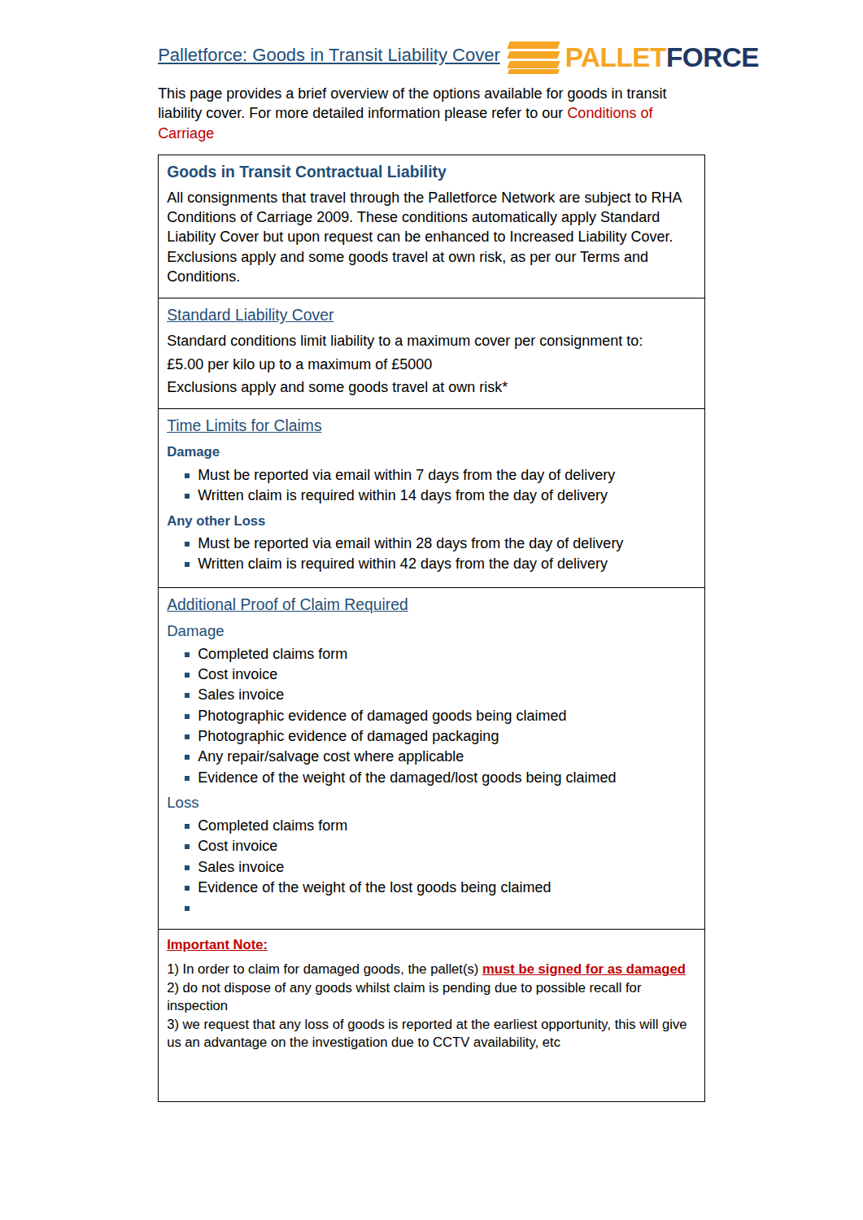Palletforce: Goods in Transit Liability Cover
PALLET FORCE
This page provides a brief overview of the options available for goods in transit liability cover. For more detailed information please refer to our Conditions of Carriage
| Goods in Transit Contractual Liability All consignments that travel through the Palletforce Network are subject to RHA Conditions of Carriage 2009. These conditions automatically apply Standard Liability Cover but upon request can be enhanced to Increased Liability Cover. Exclusions apply and some goods travel at own risk, as per our Terms and Conditions. |
| Standard Liability Cover Standard conditions limit liability to a maximum cover per consignment to: £5.00 per kilo up to a maximum of £5000 Exclusions apply and some goods travel at own risk* |
| Time Limits for Claims Damage Must be reported via email within 7 days from the day of delivery Written claim is required within 14 days from the day of delivery Any other Loss Must be reported via email within 28 days from the day of delivery Written claim is required within 42 days from the day of delivery |
| Additional Proof of Claim Required Damage Completed claims form Cost invoice Sales invoice Photographic evidence of damaged goods being claimed Photographic evidence of damaged packaging Any repair/salvage cost where applicable Evidence of the weight of the damaged/lost goods being claimed Loss Completed claims form Cost invoice Sales invoice Evidence of the weight of the lost goods being claimed |
| Important Note: 1) In order to claim for damaged goods, the pallet(s) must be signed for as damaged 2) do not dispose of any goods whilst claim is pending due to possible recall for inspection 3) we request that any loss of goods is reported at the earliest opportunity, this will give us an advantage on the investigation due to CCTV availability, etc |